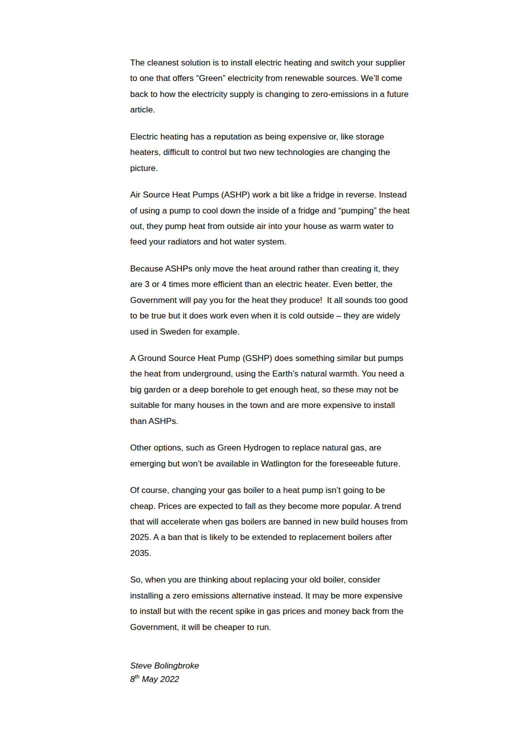The cleanest solution is to install electric heating and switch your supplier to one that offers “Green” electricity from renewable sources. We’ll come back to how the electricity supply is changing to zero-emissions in a future article.
Electric heating has a reputation as being expensive or, like storage heaters, difficult to control but two new technologies are changing the picture.
Air Source Heat Pumps (ASHP) work a bit like a fridge in reverse. Instead of using a pump to cool down the inside of a fridge and “pumping” the heat out, they pump heat from outside air into your house as warm water to feed your radiators and hot water system.
Because ASHPs only move the heat around rather than creating it, they are 3 or 4 times more efficient than an electric heater. Even better, the Government will pay you for the heat they produce! It all sounds too good to be true but it does work even when it is cold outside – they are widely used in Sweden for example.
A Ground Source Heat Pump (GSHP) does something similar but pumps the heat from underground, using the Earth’s natural warmth. You need a big garden or a deep borehole to get enough heat, so these may not be suitable for many houses in the town and are more expensive to install than ASHPs.
Other options, such as Green Hydrogen to replace natural gas, are emerging but won’t be available in Watlington for the foreseeable future.
Of course, changing your gas boiler to a heat pump isn’t going to be cheap. Prices are expected to fall as they become more popular. A trend that will accelerate when gas boilers are banned in new build houses from 2025. A a ban that is likely to be extended to replacement boilers after 2035.
So, when you are thinking about replacing your old boiler, consider installing a zero emissions alternative instead. It may be more expensive to install but with the recent spike in gas prices and money back from the Government, it will be cheaper to run.
Steve Bolingbroke 8th May 2022